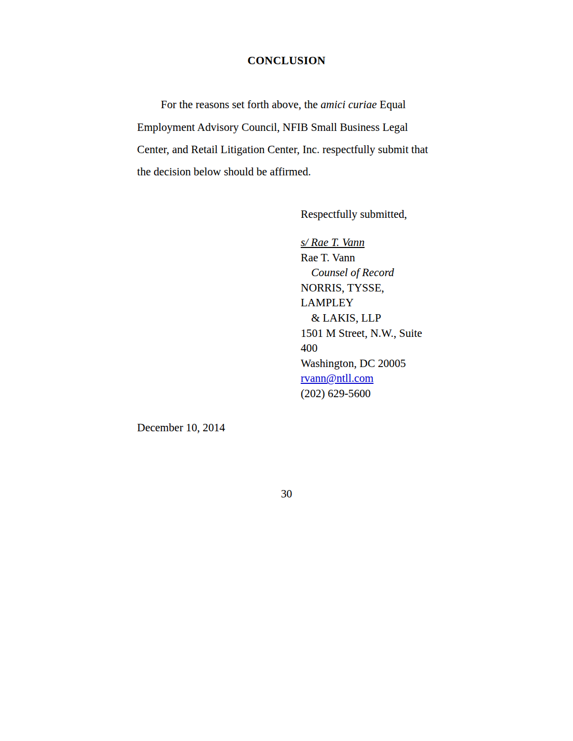CONCLUSION
For the reasons set forth above, the amici curiae Equal Employment Advisory Council, NFIB Small Business Legal Center, and Retail Litigation Center, Inc. respectfully submit that the decision below should be affirmed.
Respectfully submitted,
s/ Rae T. Vann
Rae T. Vann
Counsel of Record
NORRIS, TYSSE, LAMPLEY
& LAKIS, LLP
1501 M Street, N.W., Suite 400
Washington, DC 20005
rvann@ntll.com
(202) 629-5600
December 10, 2014
30